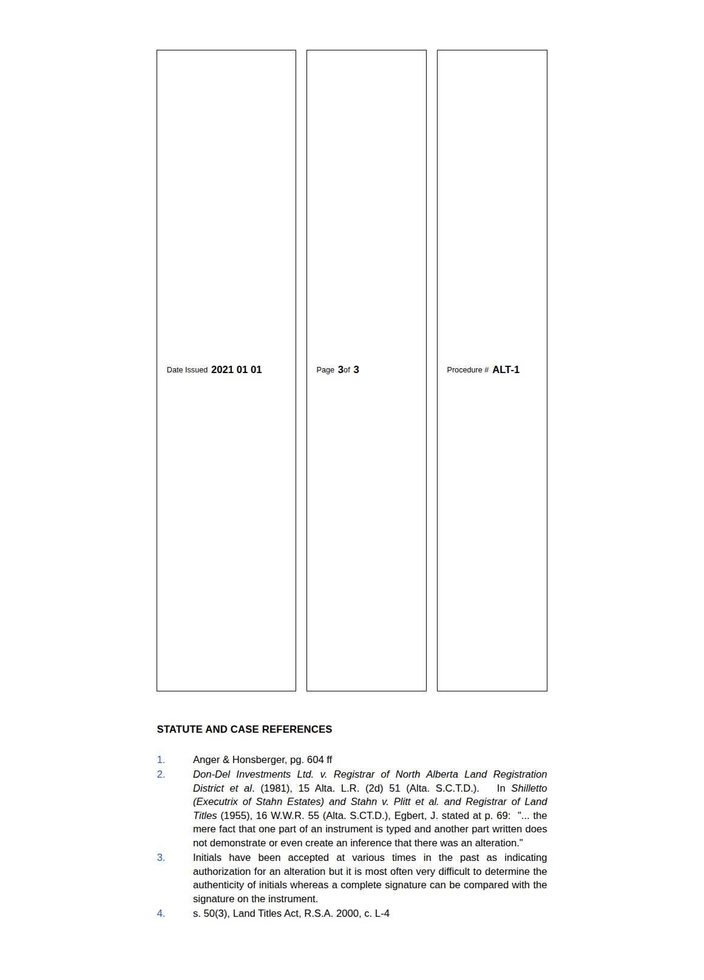Date Issued 2021 01 01
Page 3 of 3
Procedure # ALT-1
STATUTE AND CASE REFERENCES
Anger & Honsberger, pg. 604 ff
Don-Del Investments Ltd. v. Registrar of North Alberta Land Registration District et al. (1981), 15 Alta. L.R. (2d) 51 (Alta. S.C.T.D.). In Shilletto (Executrix of Stahn Estates) and Stahn v. Plitt et al. and Registrar of Land Titles (1955), 16 W.W.R. 55 (Alta. S.CT.D.), Egbert, J. stated at p. 69: "... the mere fact that one part of an instrument is typed and another part written does not demonstrate or even create an inference that there was an alteration."
Initials have been accepted at various times in the past as indicating authorization for an alteration but it is most often very difficult to determine the authenticity of initials whereas a complete signature can be compared with the signature on the instrument.
s. 50(3), Land Titles Act, R.S.A. 2000, c. L-4